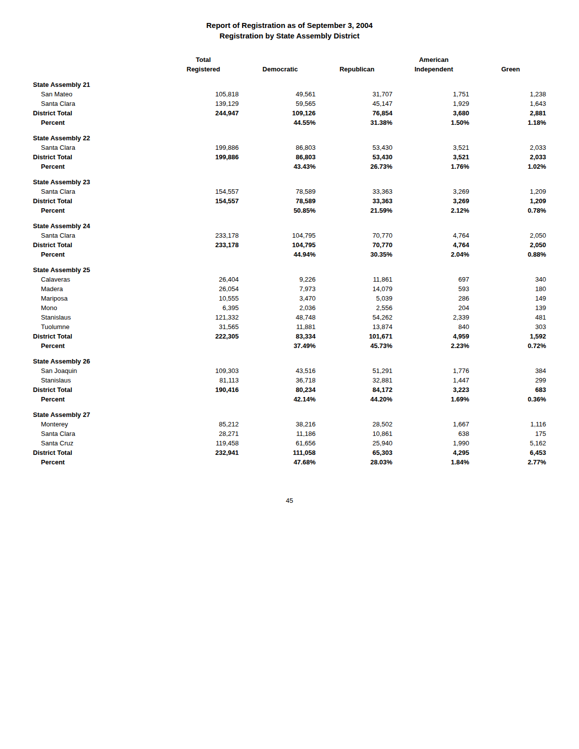Report of Registration as of September 3, 2004 Registration by State Assembly District
| | Total | | | American | |
| --- | --- | --- | --- | --- | --- |
| | Registered | Democratic | Republican | Independent | Green |
| State Assembly 21 |
| San Mateo | 105,818 | 49,561 | 31,707 | 1,751 | 1,238 |
| Santa Clara | 139,129 | 59,565 | 45,147 | 1,929 | 1,643 |
| District Total | 244,947 | 109,126 | 76,854 | 3,680 | 2,881 |
| Percent | | 44.55% | 31.38% | 1.50% | 1.18% |
| State Assembly 22 |
| Santa Clara | 199,886 | 86,803 | 53,430 | 3,521 | 2,033 |
| District Total | 199,886 | 86,803 | 53,430 | 3,521 | 2,033 |
| Percent | | 43.43% | 26.73% | 1.76% | 1.02% |
| State Assembly 23 |
| Santa Clara | 154,557 | 78,589 | 33,363 | 3,269 | 1,209 |
| District Total | 154,557 | 78,589 | 33,363 | 3,269 | 1,209 |
| Percent | | 50.85% | 21.59% | 2.12% | 0.78% |
| State Assembly 24 |
| Santa Clara | 233,178 | 104,795 | 70,770 | 4,764 | 2,050 |
| District Total | 233,178 | 104,795 | 70,770 | 4,764 | 2,050 |
| Percent | | 44.94% | 30.35% | 2.04% | 0.88% |
| State Assembly 25 |
| Calaveras | 26,404 | 9,226 | 11,861 | 697 | 340 |
| Madera | 26,054 | 7,973 | 14,079 | 593 | 180 |
| Mariposa | 10,555 | 3,470 | 5,039 | 286 | 149 |
| Mono | 6,395 | 2,036 | 2,556 | 204 | 139 |
| Stanislaus | 121,332 | 48,748 | 54,262 | 2,339 | 481 |
| Tuolumne | 31,565 | 11,881 | 13,874 | 840 | 303 |
| District Total | 222,305 | 83,334 | 101,671 | 4,959 | 1,592 |
| Percent | | 37.49% | 45.73% | 2.23% | 0.72% |
| State Assembly 26 |
| San Joaquin | 109,303 | 43,516 | 51,291 | 1,776 | 384 |
| Stanislaus | 81,113 | 36,718 | 32,881 | 1,447 | 299 |
| District Total | 190,416 | 80,234 | 84,172 | 3,223 | 683 |
| Percent | | 42.14% | 44.20% | 1.69% | 0.36% |
| State Assembly 27 |
| Monterey | 85,212 | 38,216 | 28,502 | 1,667 | 1,116 |
| Santa Clara | 28,271 | 11,186 | 10,861 | 638 | 175 |
| Santa Cruz | 119,458 | 61,656 | 25,940 | 1,990 | 5,162 |
| District Total | 232,941 | 111,058 | 65,303 | 4,295 | 6,453 |
| Percent | | 47.68% | 28.03% | 1.84% | 2.77% |
45